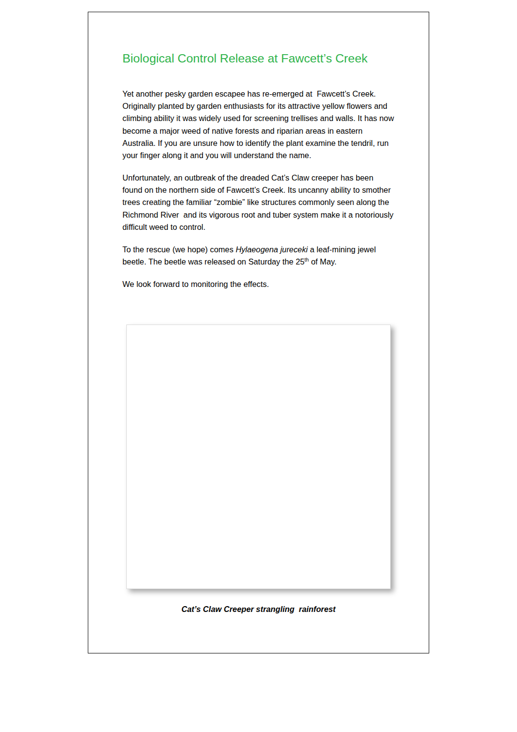Biological Control Release at Fawcett’s Creek
Yet another pesky garden escapee has re-emerged at Fawcett’s Creek. Originally planted by garden enthusiasts for its attractive yellow flowers and climbing ability it was widely used for screening trellises and walls. It has now become a major weed of native forests and riparian areas in eastern Australia. If you are unsure how to identify the plant examine the tendril, run your finger along it and you will understand the name.
Unfortunately, an outbreak of the dreaded Cat’s Claw creeper has been found on the northern side of Fawcett’s Creek. Its uncanny ability to smother trees creating the familiar “zombie” like structures commonly seen along the Richmond River and its vigorous root and tuber system make it a notoriously difficult weed to control.
To the rescue (we hope) comes Hylaeogena jureceki a leaf-mining jewel beetle. The beetle was released on Saturday the 25th of May.
We look forward to monitoring the effects.
Cat’s Claw Creeper strangling rainforest